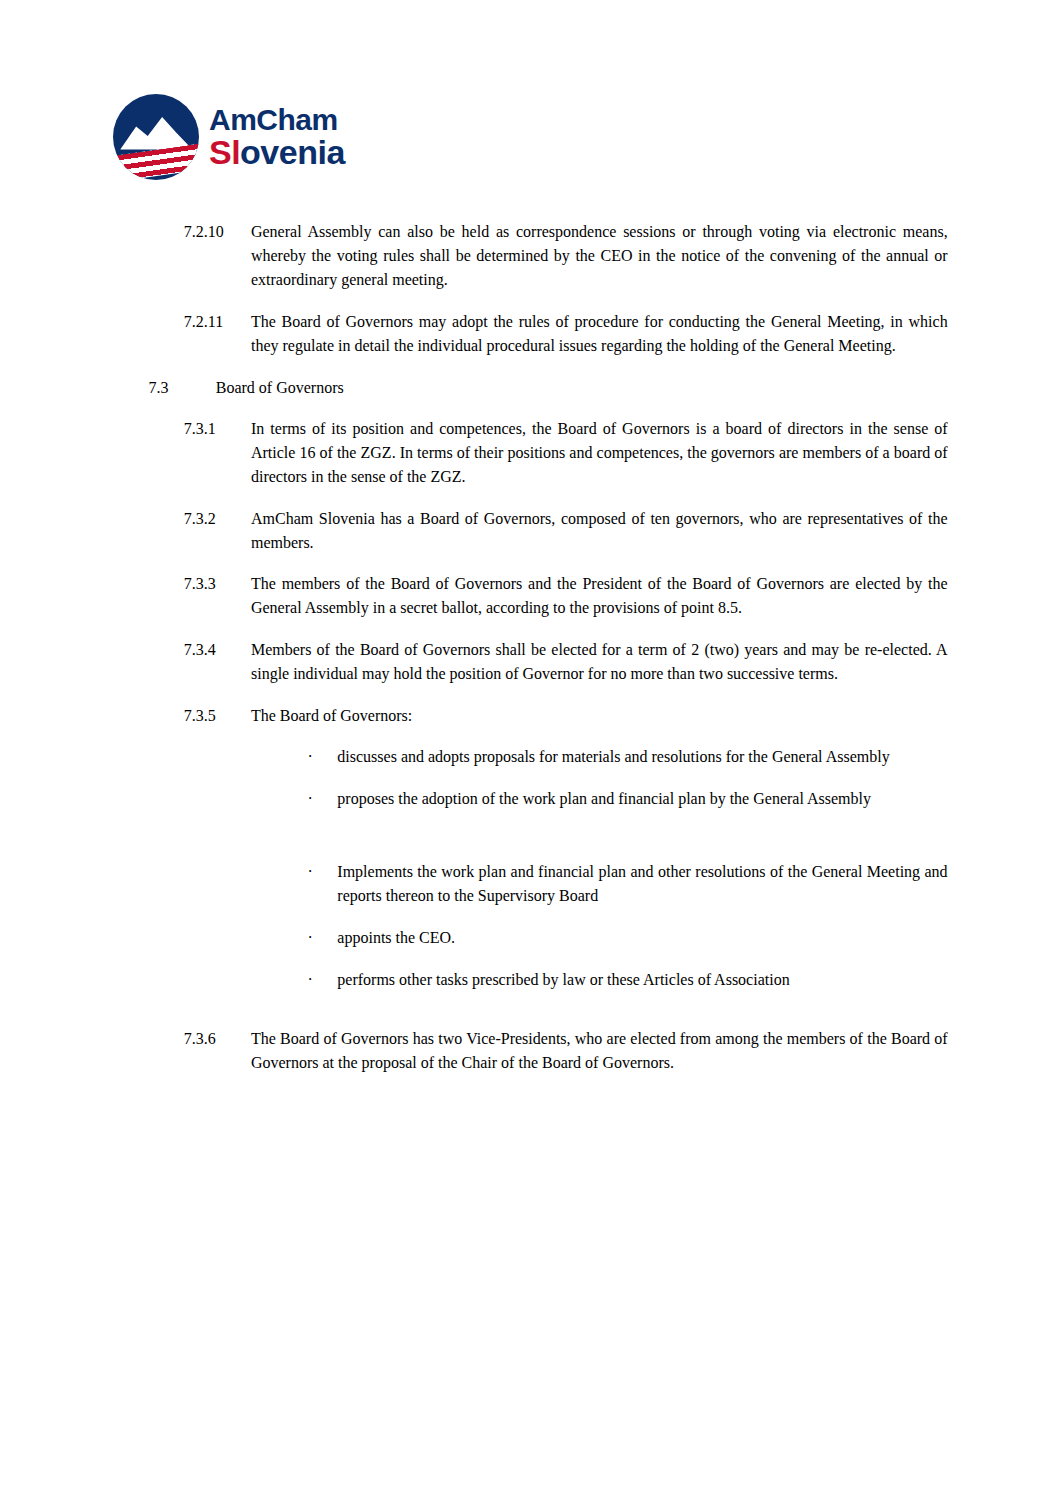AmCham
Slovenia
7.2.10 General Assembly can also be held as correspondence sessions or through voting via electronic means, whereby the voting rules shall be determined by the CEO in the notice of the convening of the annual or extraordinary general meeting.
7.2.11 The Board of Governors may adopt the rules of procedure for conducting the General Meeting, in which they regulate in detail the individual procedural issues regarding the holding of the General Meeting.
7.3 Board of Governors
7.3.1 In terms of its position and competences, the Board of Governors is a board of directors in the sense of Article 16 of the ZGZ. In terms of their positions and competences, the governors are members of a board of directors in the sense of the ZGZ.
7.3.2 AmCham Slovenia has a Board of Governors, composed of ten governors, who are representatives of the members.
7.3.3 The members of the Board of Governors and the President of the Board of Governors are elected by the General Assembly in a secret ballot, according to the provisions of point 8.5.
7.3.4 Members of the Board of Governors shall be elected for a term of 2 (two) years and may be re-elected. A single individual may hold the position of Governor for no more than two successive terms.
7.3.5 The Board of Governors:
·discusses and adopts proposals for materials and resolutions for the General Assembly
·proposes the adoption of the work plan and financial plan by the General Assembly
·Implements the work plan and financial plan and other resolutions of the General Meeting and reports thereon to the Supervisory Board
·appoints the CEO.
·performs other tasks prescribed by law or these Articles of Association
7.3.6 The Board of Governors has two Vice-Presidents, who are elected from among the members of the Board of Governors at the proposal of the Chair of the Board of Governors.